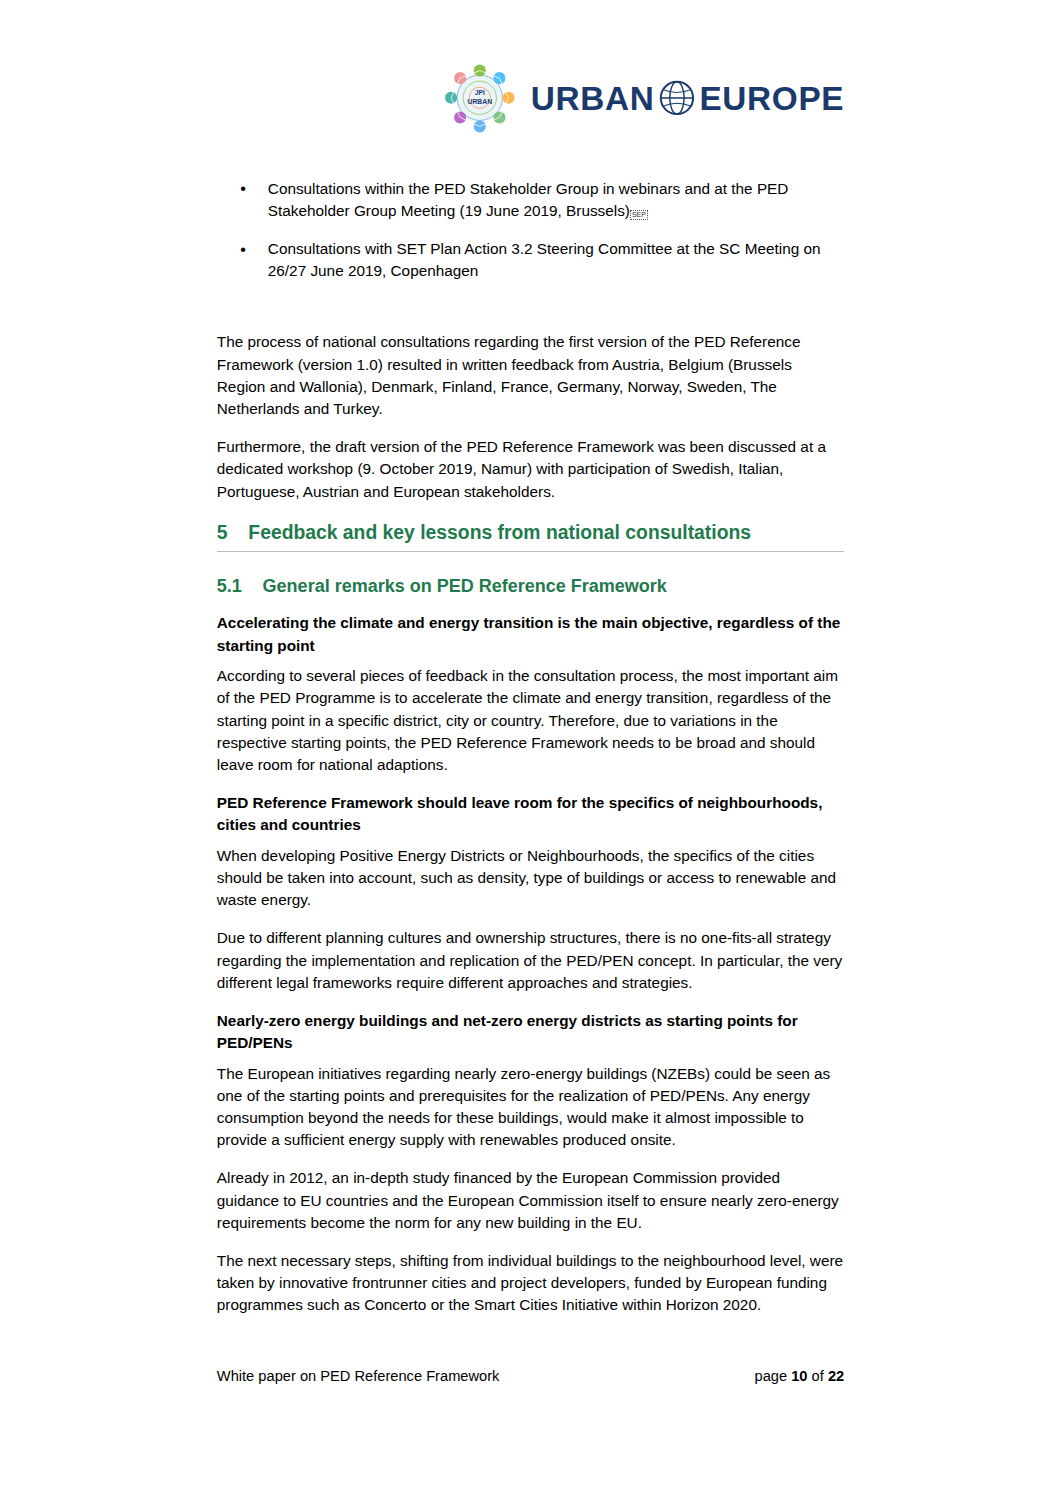JPI URBAN
URBAN EUROPE
Consultations within the PED Stakeholder Group in webinars and at the PED Stakeholder Group Meeting (19 June 2019, Brussels)SEP
Consultations with SET Plan Action 3.2 Steering Committee at the SC Meeting on 26/27 June 2019, Copenhagen
The process of national consultations regarding the first version of the PED Reference Framework (version 1.0) resulted in written feedback from Austria, Belgium (Brussels Region and Wallonia), Denmark, Finland, France, Germany, Norway, Sweden, The Netherlands and Turkey.
Furthermore, the draft version of the PED Reference Framework was been discussed at a dedicated workshop (9. October 2019, Namur) with participation of Swedish, Italian, Portuguese, Austrian and European stakeholders.
5 Feedback and key lessons from national consultations
5.1 General remarks on PED Reference Framework
Accelerating the climate and energy transition is the main objective, regardless of the starting point
According to several pieces of feedback in the consultation process, the most important aim of the PED Programme is to accelerate the climate and energy transition, regardless of the starting point in a specific district, city or country. Therefore, due to variations in the respective starting points, the PED Reference Framework needs to be broad and should leave room for national adaptions.
PED Reference Framework should leave room for the specifics of neighbourhoods, cities and countries
When developing Positive Energy Districts or Neighbourhoods, the specifics of the cities should be taken into account, such as density, type of buildings or access to renewable and waste energy.
Due to different planning cultures and ownership structures, there is no one-fits-all strategy regarding the implementation and replication of the PED/PEN concept. In particular, the very different legal frameworks require different approaches and strategies.
Nearly-zero energy buildings and net-zero energy districts as starting points for PED/PENs
The European initiatives regarding nearly zero-energy buildings (NZEBs) could be seen as one of the starting points and prerequisites for the realization of PED/PENs. Any energy consumption beyond the needs for these buildings, would make it almost impossible to provide a sufficient energy supply with renewables produced onsite.
Already in 2012, an in-depth study financed by the European Commission provided guidance to EU countries and the European Commission itself to ensure nearly zero-energy requirements become the norm for any new building in the EU.
The next necessary steps, shifting from individual buildings to the neighbourhood level, were taken by innovative frontrunner cities and project developers, funded by European funding programmes such as Concerto or the Smart Cities Initiative within Horizon 2020.
White paper on PED Reference Framework
page 10 of 22